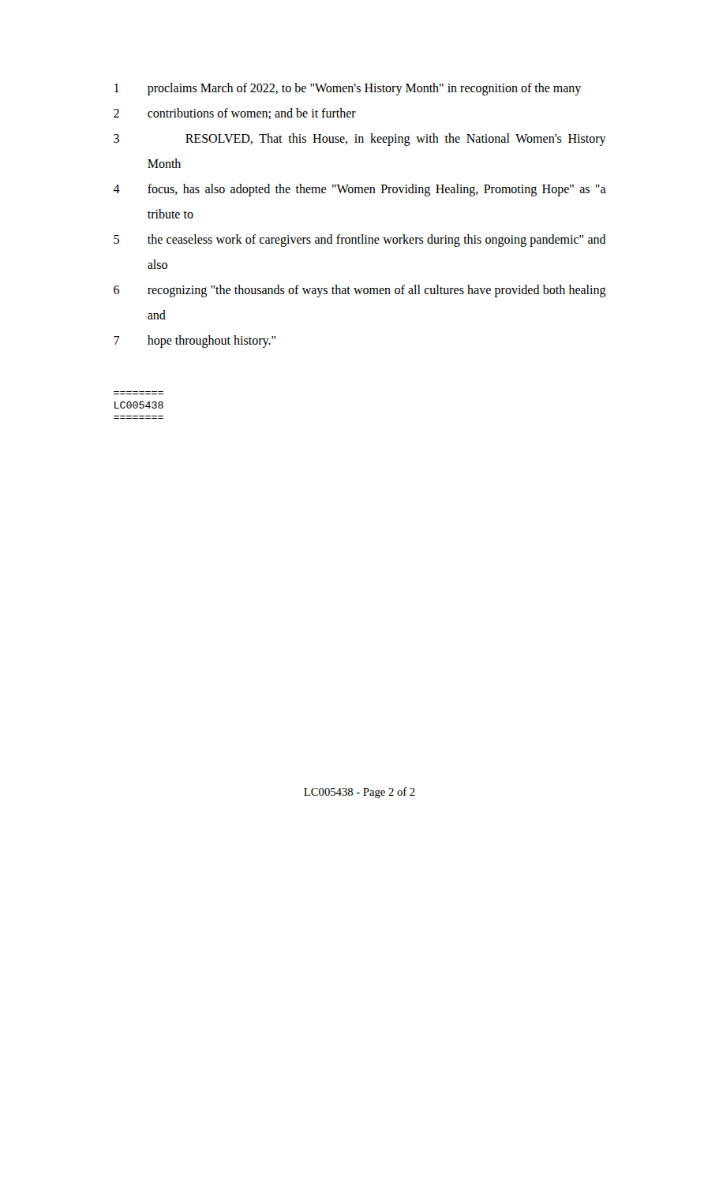| 1 | proclaims March of 2022, to be "Women's History Month" in recognition of the many |
| 2 | contributions of women; and be it further |
| 3 | RESOLVED, That this House, in keeping with the National Women's History Month |
| 4 | focus, has also adopted the theme "Women Providing Healing, Promoting Hope" as "a tribute to |
| 5 | the ceaseless work of caregivers and frontline workers during this ongoing pandemic" and also |
| 6 | recognizing "the thousands of ways that women of all cultures have provided both healing and |
| 7 | hope throughout history." |
========
LC005438
========
LC005438 - Page 2 of 2